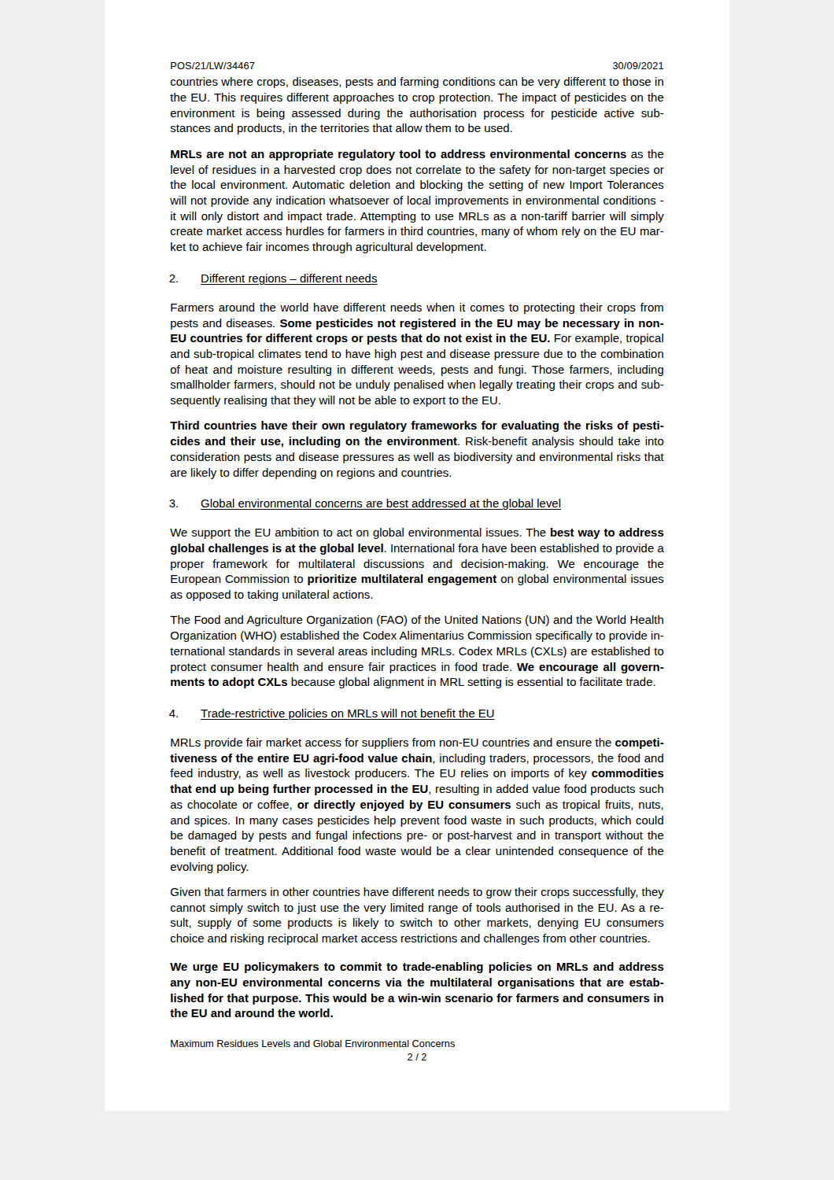POS/21/LW/34467 30/09/2021
countries where crops, diseases, pests and farming conditions can be very different to those in the EU. This requires different approaches to crop protection. The impact of pesticides on the environment is being assessed during the authorisation process for pesticide active substances and products, in the territories that allow them to be used.
MRLs are not an appropriate regulatory tool to address environmental concerns as the level of residues in a harvested crop does not correlate to the safety for non-target species or the local environment. Automatic deletion and blocking the setting of new Import Tolerances will not provide any indication whatsoever of local improvements in environmental conditions - it will only distort and impact trade. Attempting to use MRLs as a non-tariff barrier will simply create market access hurdles for farmers in third countries, many of whom rely on the EU market to achieve fair incomes through agricultural development.
2. Different regions – different needs
Farmers around the world have different needs when it comes to protecting their crops from pests and diseases. Some pesticides not registered in the EU may be necessary in non-EU countries for different crops or pests that do not exist in the EU. For example, tropical and sub-tropical climates tend to have high pest and disease pressure due to the combination of heat and moisture resulting in different weeds, pests and fungi. Those farmers, including smallholder farmers, should not be unduly penalised when legally treating their crops and subsequently realising that they will not be able to export to the EU.
Third countries have their own regulatory frameworks for evaluating the risks of pesticides and their use, including on the environment. Risk-benefit analysis should take into consideration pests and disease pressures as well as biodiversity and environmental risks that are likely to differ depending on regions and countries.
3. Global environmental concerns are best addressed at the global level
We support the EU ambition to act on global environmental issues. The best way to address global challenges is at the global level. International fora have been established to provide a proper framework for multilateral discussions and decision-making. We encourage the European Commission to prioritize multilateral engagement on global environmental issues as opposed to taking unilateral actions.
The Food and Agriculture Organization (FAO) of the United Nations (UN) and the World Health Organization (WHO) established the Codex Alimentarius Commission specifically to provide international standards in several areas including MRLs. Codex MRLs (CXLs) are established to protect consumer health and ensure fair practices in food trade. We encourage all governments to adopt CXLs because global alignment in MRL setting is essential to facilitate trade.
4. Trade-restrictive policies on MRLs will not benefit the EU
MRLs provide fair market access for suppliers from non-EU countries and ensure the competitiveness of the entire EU agri-food value chain, including traders, processors, the food and feed industry, as well as livestock producers. The EU relies on imports of key commodities that end up being further processed in the EU, resulting in added value food products such as chocolate or coffee, or directly enjoyed by EU consumers such as tropical fruits, nuts, and spices. In many cases pesticides help prevent food waste in such products, which could be damaged by pests and fungal infections pre- or post-harvest and in transport without the benefit of treatment. Additional food waste would be a clear unintended consequence of the evolving policy.
Given that farmers in other countries have different needs to grow their crops successfully, they cannot simply switch to just use the very limited range of tools authorised in the EU. As a result, supply of some products is likely to switch to other markets, denying EU consumers choice and risking reciprocal market access restrictions and challenges from other countries.
We urge EU policymakers to commit to trade-enabling policies on MRLs and address any non-EU environmental concerns via the multilateral organisations that are established for that purpose. This would be a win-win scenario for farmers and consumers in the EU and around the world.
Maximum Residues Levels and Global Environmental Concerns
2 / 2